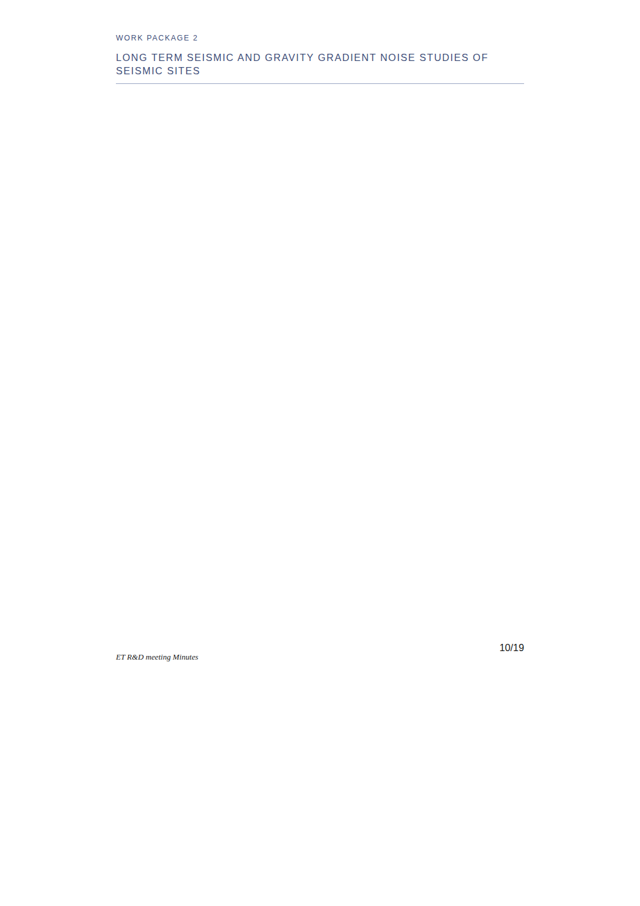Work Package 2
Long Term Seismic and Gravity Gradient Noise Studies of Seismic Sites
ET R&D meeting Minutes
10/19